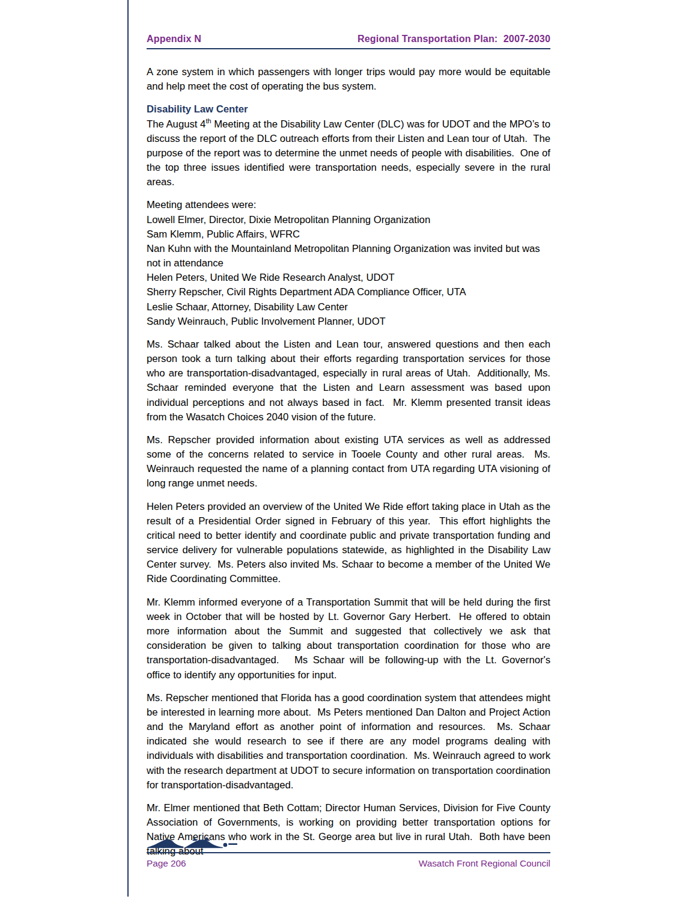Appendix N
Regional Transportation Plan: 2007-2030
A zone system in which passengers with longer trips would pay more would be equitable and help meet the cost of operating the bus system.
Disability Law Center
The August 4th Meeting at the Disability Law Center (DLC) was for UDOT and the MPO’s to discuss the report of the DLC outreach efforts from their Listen and Lean tour of Utah. The purpose of the report was to determine the unmet needs of people with disabilities. One of the top three issues identified were transportation needs, especially severe in the rural areas.
Meeting attendees were:
Lowell Elmer, Director, Dixie Metropolitan Planning Organization
Sam Klemm, Public Affairs, WFRC
Nan Kuhn with the Mountainland Metropolitan Planning Organization was invited but was not in attendance
Helen Peters, United We Ride Research Analyst, UDOT
Sherry Repscher, Civil Rights Department ADA Compliance Officer, UTA
Leslie Schaar, Attorney, Disability Law Center
Sandy Weinrauch, Public Involvement Planner, UDOT
Ms. Schaar talked about the Listen and Lean tour, answered questions and then each person took a turn talking about their efforts regarding transportation services for those who are transportation-disadvantaged, especially in rural areas of Utah. Additionally, Ms. Schaar reminded everyone that the Listen and Learn assessment was based upon individual perceptions and not always based in fact. Mr. Klemm presented transit ideas from the Wasatch Choices 2040 vision of the future.
Ms. Repscher provided information about existing UTA services as well as addressed some of the concerns related to service in Tooele County and other rural areas. Ms. Weinrauch requested the name of a planning contact from UTA regarding UTA visioning of long range unmet needs.
Helen Peters provided an overview of the United We Ride effort taking place in Utah as the result of a Presidential Order signed in February of this year. This effort highlights the critical need to better identify and coordinate public and private transportation funding and service delivery for vulnerable populations statewide, as highlighted in the Disability Law Center survey. Ms. Peters also invited Ms. Schaar to become a member of the United We Ride Coordinating Committee.
Mr. Klemm informed everyone of a Transportation Summit that will be held during the first week in October that will be hosted by Lt. Governor Gary Herbert. He offered to obtain more information about the Summit and suggested that collectively we ask that consideration be given to talking about transportation coordination for those who are transportation-disadvantaged. Ms Schaar will be following-up with the Lt. Governor's office to identify any opportunities for input.
Ms. Repscher mentioned that Florida has a good coordination system that attendees might be interested in learning more about. Ms Peters mentioned Dan Dalton and Project Action and the Maryland effort as another point of information and resources. Ms. Schaar indicated she would research to see if there are any model programs dealing with individuals with disabilities and transportation coordination. Ms. Weinrauch agreed to work with the research department at UDOT to secure information on transportation coordination for transportation-disadvantaged.
Mr. Elmer mentioned that Beth Cottam; Director Human Services, Division for Five County Association of Governments, is working on providing better transportation options for Native Americans who work in the St. George area but live in rural Utah. Both have been talking about
Page 206
Wasatch Front Regional Council